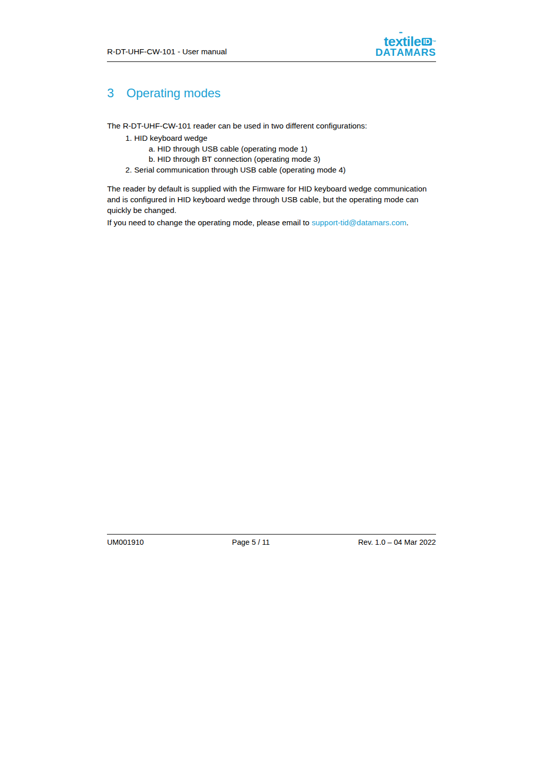R-DT-UHF-CW-101 - User manual
•••textile ID™ DATAMARS
3 Operating modes
The R-DT-UHF-CW-101 reader can be used in two different configurations:
HID keyboard wedge
HID through USB cable (operating mode 1)
HID through BT connection (operating mode 3)
Serial communication through USB cable (operating mode 4)
The reader by default is supplied with the Firmware for HID keyboard wedge communication and is configured in HID keyboard wedge through USB cable, but the operating mode can quickly be changed.
If you need to change the operating mode, please email to support-tid@datamars.com.
UM001910
Page 5 / 11
Rev. 1.0 – 04 Mar 2022